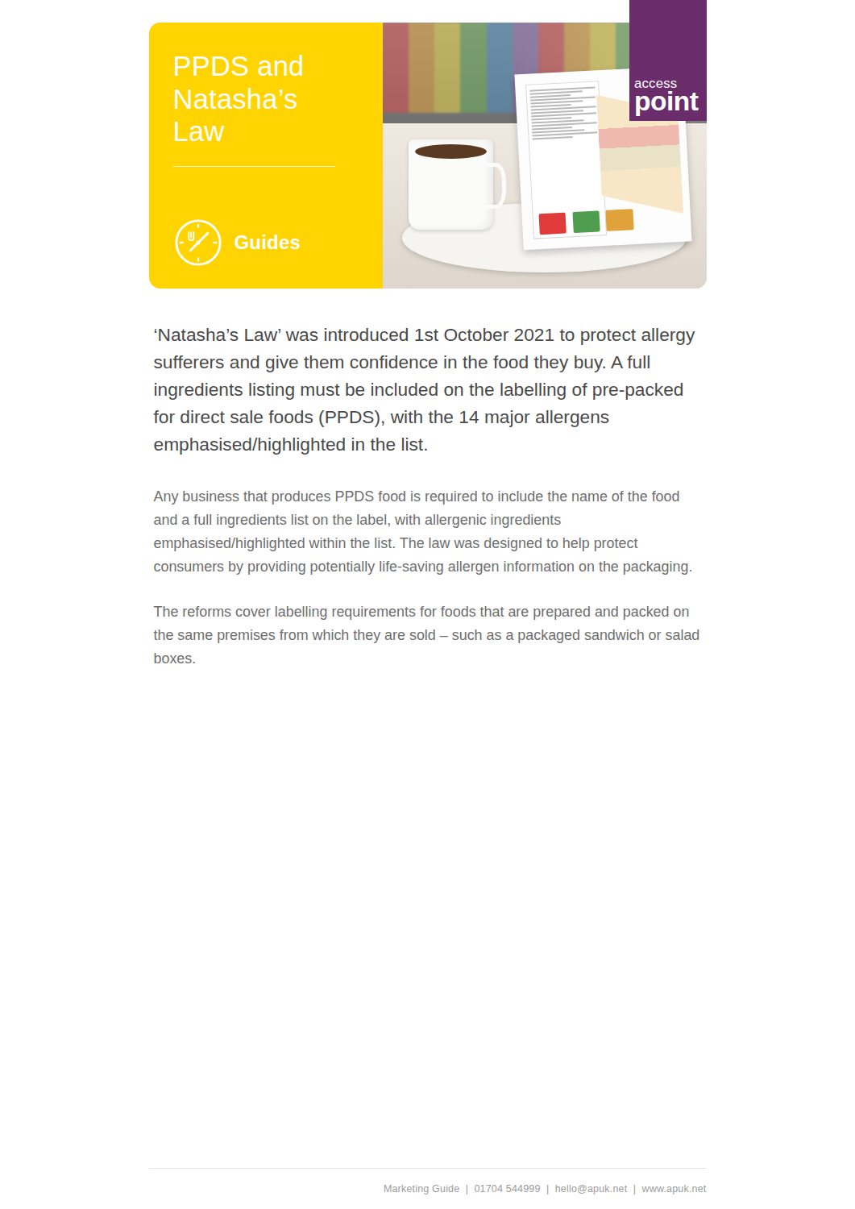access point
PPDS and
Natasha’s
Law
Guides
‘Natasha’s Law’ was introduced 1st October 2021 to protect allergy sufferers and give them confidence in the food they buy. A full ingredients listing must be included on the labelling of pre-packed for direct sale foods (PPDS), with the 14 major allergens emphasised/highlighted in the list.
Any business that produces PPDS food is required to include the name of the food and a full ingredients list on the label, with allergenic ingredients emphasised/highlighted within the list. The law was designed to help protect consumers by providing potentially life-saving allergen information on the packaging.
The reforms cover labelling requirements for foods that are prepared and packed on the same premises from which they are sold – such as a packaged sandwich or salad boxes.
Marketing Guide | 01704 544999 | hello@apuk.net | www.apuk.net